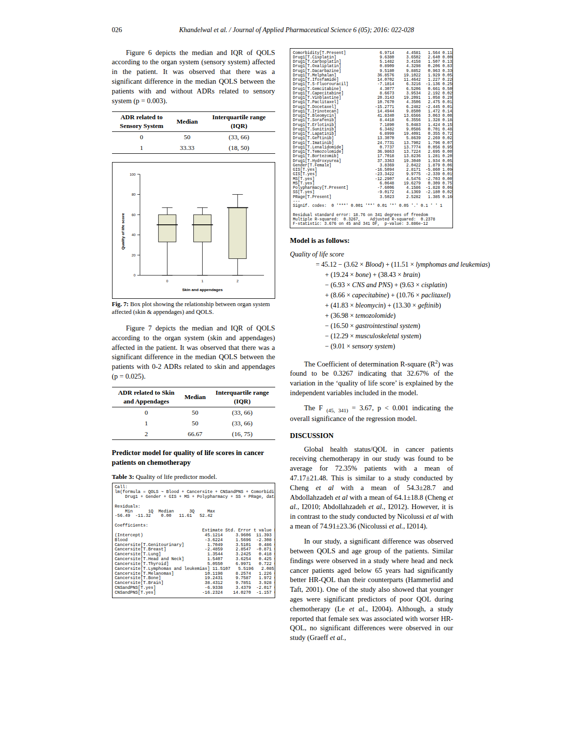026
Khandelwal et al. / Journal of Applied Pharmaceutical Science 6 (05); 2016: 022-028
Figure 6 depicts the median and IQR of QOLS according to the organ system (sensory system) affected in the patient. It was observed that there was a significant difference in the median QOLS between the patients with and without ADRs related to sensory system (p = 0.003).
| ADR related to Sensory System | Median | Interquartile range (IQR) |
| --- | --- | --- |
| 0 | 50 | (33, 66) |
| 1 | 33.33 | (18, 50) |
0 20 40 60 80 100 Quality of life score 0 1 2 Skin and appendages
Fig. 7: Box plot showing the relationship between organ system affected (skin & appendages) and QOLS.
Figure 7 depicts the median and IQR of QOLS according to the organ system (skin and appendages) affected in the patient. It was observed that there was a significant difference in the median QOLS between the patients with 0-2 ADRs related to skin and appendages (p = 0.025).
| ADR related to Skin and Appendages | Median | Interquartile range (IQR) |
| --- | --- | --- |
| 0 | 50 | (33, 66) |
| 1 | 50 | (33, 66) |
| 2 | 66.67 | (16, 75) |
Predictor model for quality of life scores in cancer patients on chemotherapy
Table 3: Quality of life predictor model.
Call: lm(formula = QOLS ~ Blood + Cancersite + CNSandPNS + Comorbidity + Drug1 + Gender + GIS + MS + Polypharmacy + SS + PRage, data = TempDF) Residuals: Min 1Q Median 3Q Max -56.49 -11.32 0.00 11.61 52.42 Coefficients: Estimate Std. Error t value Pr(>|t|) (Intercept) 45.1214 3.9606 11.393 < 2e-16 *** Blood -3.6224 1.5696 -2.308 0.021610 * Cancersite[T.Genitourinary] 1.7049 3.5101 0.486 0.627480 Cancersite[T.Breast] -2.4859 2.8547 -0.871 0.384461 Cancersite[T.Lung] 1.3544 3.2425 0.418 0.676420 Cancersite[T.Head and Neck] 1.5407 3.6254 0.425 0.671122 Cancersite[T.Thyroid] 5.0550 6.9971 0.722 0.470514 Cancersite[T.Lymphomas and leukemias] 11.5107 5.5196 2.085 0.037775 * Cancersite[T.Melanomas] 10.1198 8.2574 1.226 0.221219 Cancersite[T.Bone] 19.2431 9.7587 1.972 0.049430 * Cancersite[T.Brain] 38.4312 9.7851 3.928 0.000104 *** CNSandPNS[T.yes] -6.9338 3.4379 -2.017 0.044494 * CNSandPNS[T.yes] -16.2324 14.0270 -1.157 0.247992
Comorbidity[T.Present] 6.9714 4.4581 1.564 0.118803 Drug1[T.Cisplatin] 9.6380 3.6502 2.640 0.008661 ** Drug1[T.Carboplatin] 5.1482 3.4158 1.507 0.132688 Drug1[T.Oxaliplatin] 0.8909 4.3298 0.206 0.837095 Drug1[T.Dacarbazine] 9.5180 9.8852 0.963 0.336306 Drug1[T.Melphalan] 36.8576 19.1022 1.929 0.054498 . Drug1[T.Ifosfamide] 14.0702 11.4642 1.227 0.220550 Drug1[T.5-Fluorouracil] -7.1814 6.3216 -1.136 0.256755 Drug1[T.Gemcitabine] 4.3077 6.5206 0.661 0.509297 Drug1[T.Capecitabine] 8.6673 3.9534 2.192 0.029028 * Drug1[T.Vinblastine] 20.3143 19.2091 1.058 0.291015 Drug1[T.Paclitaxel] 10.7670 4.3506 2.475 0.013817 * Drug1[T.Docetaxel] -15.2771 6.2482 -2.445 0.014989 * Drug1[T.Irinotecan] 14.4944 9.8500 1.472 0.142075 Drug1[T.Bleomycin] 41.8340 13.6566 3.063 0.002364 ** Drug1[T.Sorafenib] 8.4418 6.3556 1.328 0.184984 Drug1[T.Erlotinib] 7.1890 5.0483 1.424 0.155346 Drug1[T.Sunitinib] 6.3482 9.0586 0.701 0.483913 Drug1[T.Lapatinib] 6.8999 19.4091 0.355 0.722436 Drug1[T.Geftinib] 13.3070 5.8639 2.269 0.023872 * Drug1[T.Imatinib] 24.7731 13.7902 1.796 0.073312 . Drug1[T.Lenalidomide] 0.7737 13.7774 0.056 0.955252 Drug1[T.Temozolomide] 36.9863 13.7224 2.695 0.007380 ** Drug1[T.Bortezomib] 17.7018 13.8236 1.281 0.201222 Drug1[T.Hydroxyurea] 37.3363 19.3040 1.934 0.053925 . Gender[T.Female] 3.8369 2.0422 1.879 0.061128 . GIS[T.yes] -16.5094 2.8171 -5.860 1.09e-08 *** GIS[T.yes] -23.3422 9.9775 -2.339 0.019887 * MS[T.yes] -12.2907 4.5476 -2.703 0.007222 ** MS[T.yes] 6.0648 19.6279 0.309 0.757518 Polypharmacy[T.Present] -7.6006 4.1586 -1.828 0.068472 . SS[T.yes] -9.0172 4.1369 -2.180 0.029964 * PRage[T.Present] 3.5023 2.5282 1.385 0.166878 --- Signif. codes: 0 '***' 0.001 '**' 0.01 '*' 0.05 '.' 0.1 ' ' 1 Residual standard error: 18.76 on 341 degrees of freedom Multiple R-squared: 0.3267, Adjusted R-squared: 0.2378 F-statistic: 3.676 on 45 and 341 DF, p-value: 3.886e-12
Model is as follows:
Quality of life score = 45.12 − (3.62 × Blood) + (11.51 × lymphomas and leukemias) + (19.24 × bone) + (38.43 × brain) − (6.93 × CNS and PNS) + (9.63 × cisplatin) + (8.66 × capecitabine) + (10.76 × paclitaxel) + (41.83 × bleomycin) + (13.30 × geftinib) + (36.98 × temozolomide) − (16.50 × gastrointestinal system) − (12.29 × musculoskeletal system) − (9.01 × sensory system)
The Coefficient of determination R-square (R2) was found to be 0.3267 indicating that 32.67% of the variation in the ‘quality of life score’ is explained by the independent variables included in the model.
The F (45, 341) = 3.67, p < 0.001 indicating the overall significance of the regression model.
DISCUSSION
Global health status/QOL in cancer patients receiving chemotherapy in our study was found to be average for 72.35% patients with a mean of 47.17±21.48. This is similar to a study conducted by Cheng et al with a mean of 54.3±28.7 and Abdollahzadeh et al with a mean of 64.1±18.8 (Cheng et al., I2010; Abdollahzadeh et al., I2012). However, it is in contrast to the study conducted by Nicolussi et al with a mean of 74.91±23.36 (Nicolussi et al., I2014).
In our study, a significant difference was observed between QOLS and age group of the patients. Similar findings were observed in a study where head and neck cancer patients aged below 65 years had significantly better HR-QOL than their counterparts (Hammerlid and Taft, 2001). One of the study also showed that younger ages were significant predictors of poor QOL during chemotherapy (Le et al., I2004). Although, a study reported that female sex was associated with worser HR-QOL, no significant differences were observed in our study (Graeff et al.,